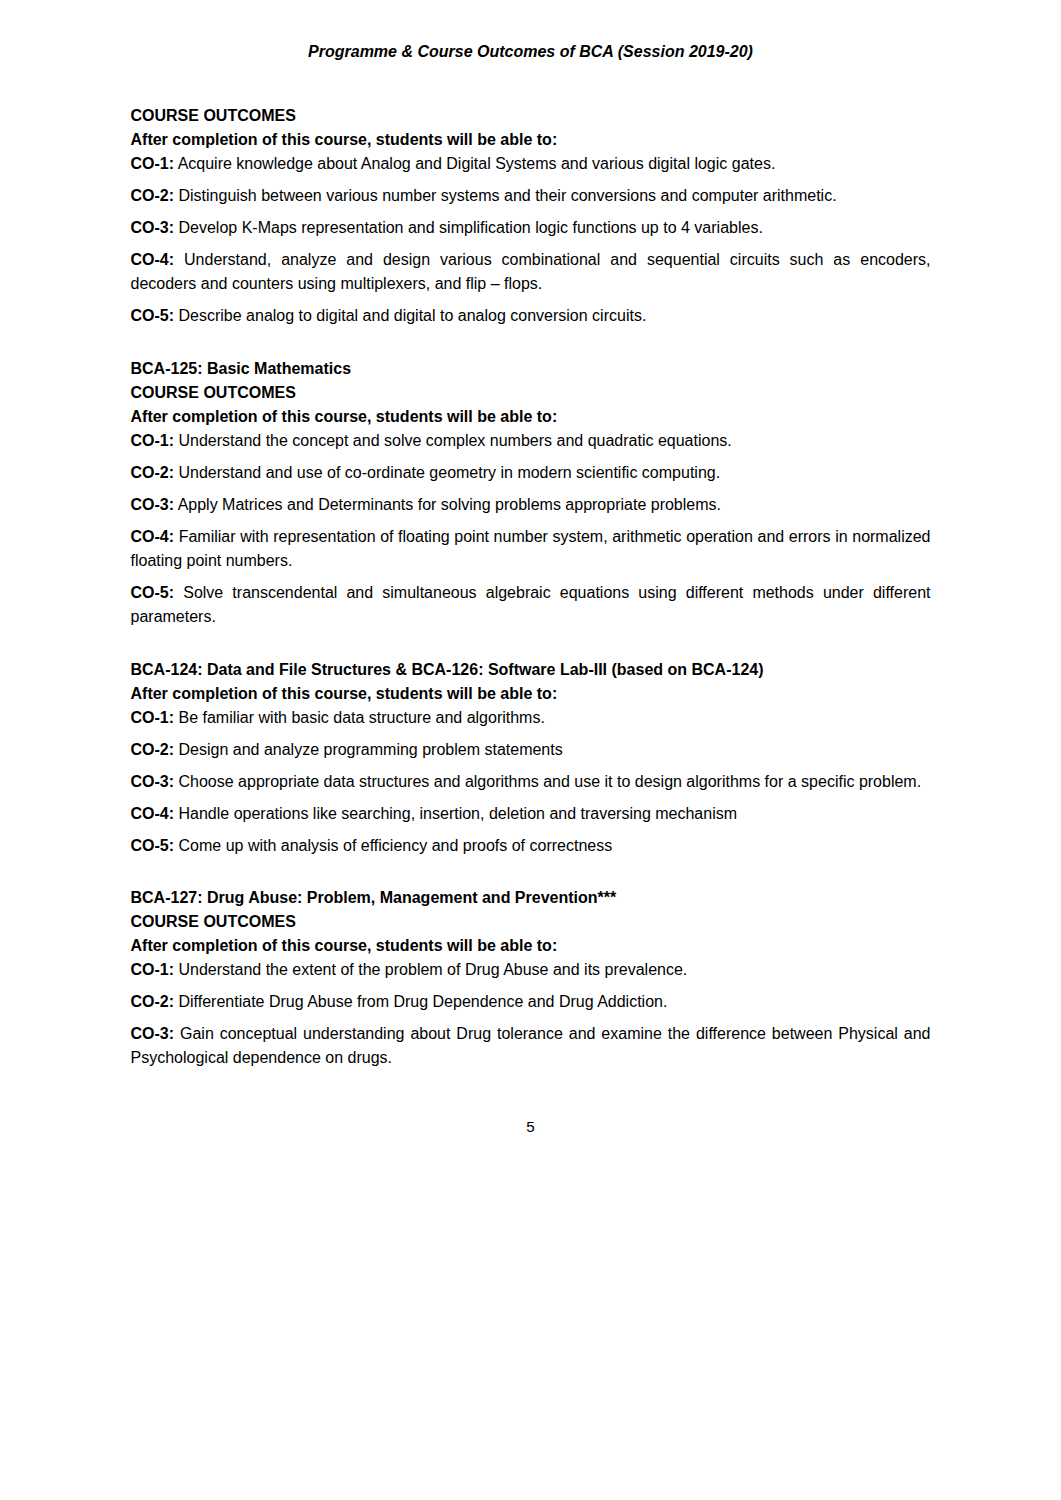Programme & Course Outcomes of BCA (Session 2019-20)
COURSE OUTCOMES
After completion of this course, students will be able to:
CO-1: Acquire knowledge about Analog and Digital Systems and various digital logic gates.
CO-2: Distinguish between various number systems and their conversions and computer arithmetic.
CO-3: Develop K-Maps representation and simplification logic functions up to 4 variables.
CO-4: Understand, analyze and design various combinational and sequential circuits such as encoders, decoders and counters using multiplexers, and flip – flops.
CO-5: Describe analog to digital and digital to analog conversion circuits.
BCA-125: Basic Mathematics
COURSE OUTCOMES
After completion of this course, students will be able to:
CO-1: Understand the concept and solve complex numbers and quadratic equations.
CO-2: Understand and use of co-ordinate geometry in modern scientific computing.
CO-3: Apply Matrices and Determinants for solving problems appropriate problems.
CO-4: Familiar with representation of floating point number system, arithmetic operation and errors in normalized floating point numbers.
CO-5: Solve transcendental and simultaneous algebraic equations using different methods under different parameters.
BCA-124: Data and File Structures & BCA-126: Software Lab-III (based on BCA-124)
After completion of this course, students will be able to:
CO-1: Be familiar with basic data structure and algorithms.
CO-2: Design and analyze programming problem statements
CO-3: Choose appropriate data structures and algorithms and use it to design algorithms for a specific problem.
CO-4: Handle operations like searching, insertion, deletion and traversing mechanism
CO-5: Come up with analysis of efficiency and proofs of correctness
BCA-127: Drug Abuse: Problem, Management and Prevention***
COURSE OUTCOMES
After completion of this course, students will be able to:
CO-1: Understand the extent of the problem of Drug Abuse and its prevalence.
CO-2: Differentiate Drug Abuse from Drug Dependence and Drug Addiction.
CO-3: Gain conceptual understanding about Drug tolerance and examine the difference between Physical and Psychological dependence on drugs.
5